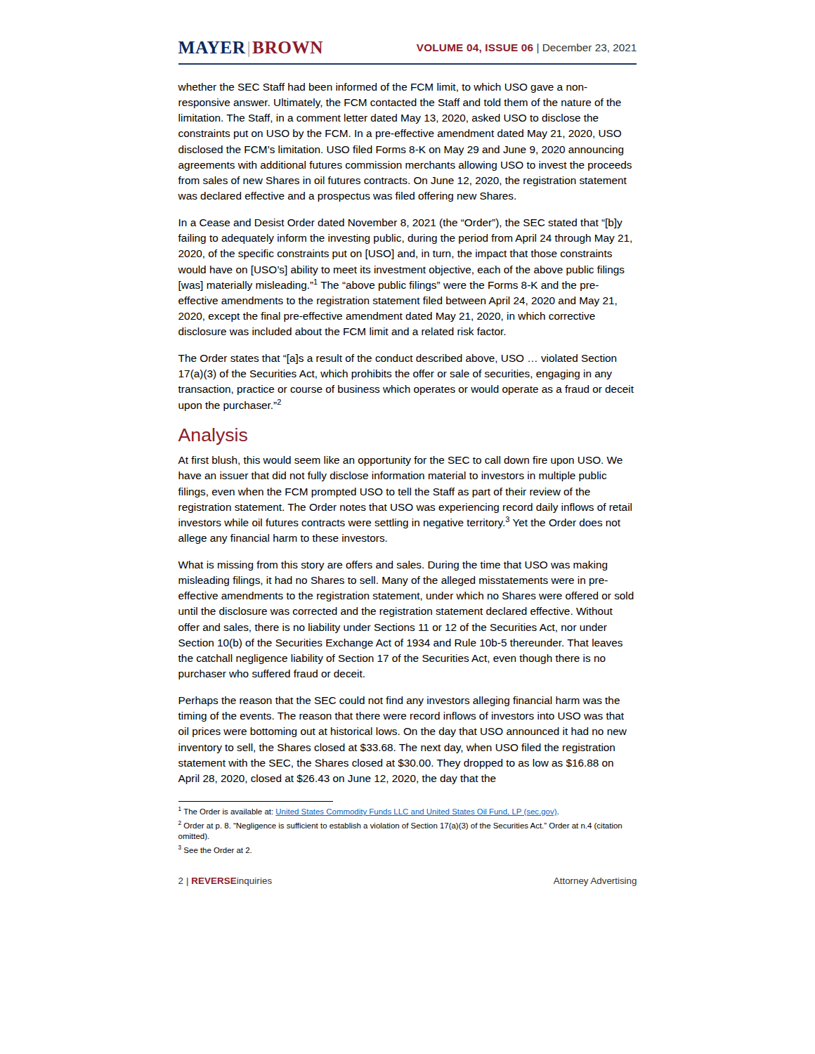MAYER|BROWN
VOLUME 04, ISSUE 06 | December 23, 2021
whether the SEC Staff had been informed of the FCM limit, to which USO gave a non-responsive answer. Ultimately, the FCM contacted the Staff and told them of the nature of the limitation. The Staff, in a comment letter dated May 13, 2020, asked USO to disclose the constraints put on USO by the FCM. In a pre-effective amendment dated May 21, 2020, USO disclosed the FCM’s limitation. USO filed Forms 8-K on May 29 and June 9, 2020 announcing agreements with additional futures commission merchants allowing USO to invest the proceeds from sales of new Shares in oil futures contracts. On June 12, 2020, the registration statement was declared effective and a prospectus was filed offering new Shares.
In a Cease and Desist Order dated November 8, 2021 (the “Order”), the SEC stated that “[b]y failing to adequately inform the investing public, during the period from April 24 through May 21, 2020, of the specific constraints put on [USO] and, in turn, the impact that those constraints would have on [USO’s] ability to meet its investment objective, each of the above public filings [was] materially misleading.”1 The “above public filings” were the Forms 8-K and the pre-effective amendments to the registration statement filed between April 24, 2020 and May 21, 2020, except the final pre-effective amendment dated May 21, 2020, in which corrective disclosure was included about the FCM limit and a related risk factor.
The Order states that “[a]s a result of the conduct described above, USO … violated Section 17(a)(3) of the Securities Act, which prohibits the offer or sale of securities, engaging in any transaction, practice or course of business which operates or would operate as a fraud or deceit upon the purchaser.”2
Analysis
At first blush, this would seem like an opportunity for the SEC to call down fire upon USO. We have an issuer that did not fully disclose information material to investors in multiple public filings, even when the FCM prompted USO to tell the Staff as part of their review of the registration statement. The Order notes that USO was experiencing record daily inflows of retail investors while oil futures contracts were settling in negative territory.3 Yet the Order does not allege any financial harm to these investors.
What is missing from this story are offers and sales. During the time that USO was making misleading filings, it had no Shares to sell. Many of the alleged misstatements were in pre-effective amendments to the registration statement, under which no Shares were offered or sold until the disclosure was corrected and the registration statement declared effective. Without offer and sales, there is no liability under Sections 11 or 12 of the Securities Act, nor under Section 10(b) of the Securities Exchange Act of 1934 and Rule 10b-5 thereunder. That leaves the catchall negligence liability of Section 17 of the Securities Act, even though there is no purchaser who suffered fraud or deceit.
Perhaps the reason that the SEC could not find any investors alleging financial harm was the timing of the events. The reason that there were record inflows of investors into USO was that oil prices were bottoming out at historical lows. On the day that USO announced it had no new inventory to sell, the Shares closed at $33.68. The next day, when USO filed the registration statement with the SEC, the Shares closed at $30.00. They dropped to as low as $16.88 on April 28, 2020, closed at $26.43 on June 12, 2020, the day that the
1 The Order is available at: United States Commodity Funds LLC and United States Oil Fund, LP (sec.gov).
2 Order at p. 8. “Negligence is sufficient to establish a violation of Section 17(a)(3) of the Securities Act.” Order at n.4 (citation omitted).
3 See the Order at 2.
2 | REVERSE inquiries
Attorney Advertising